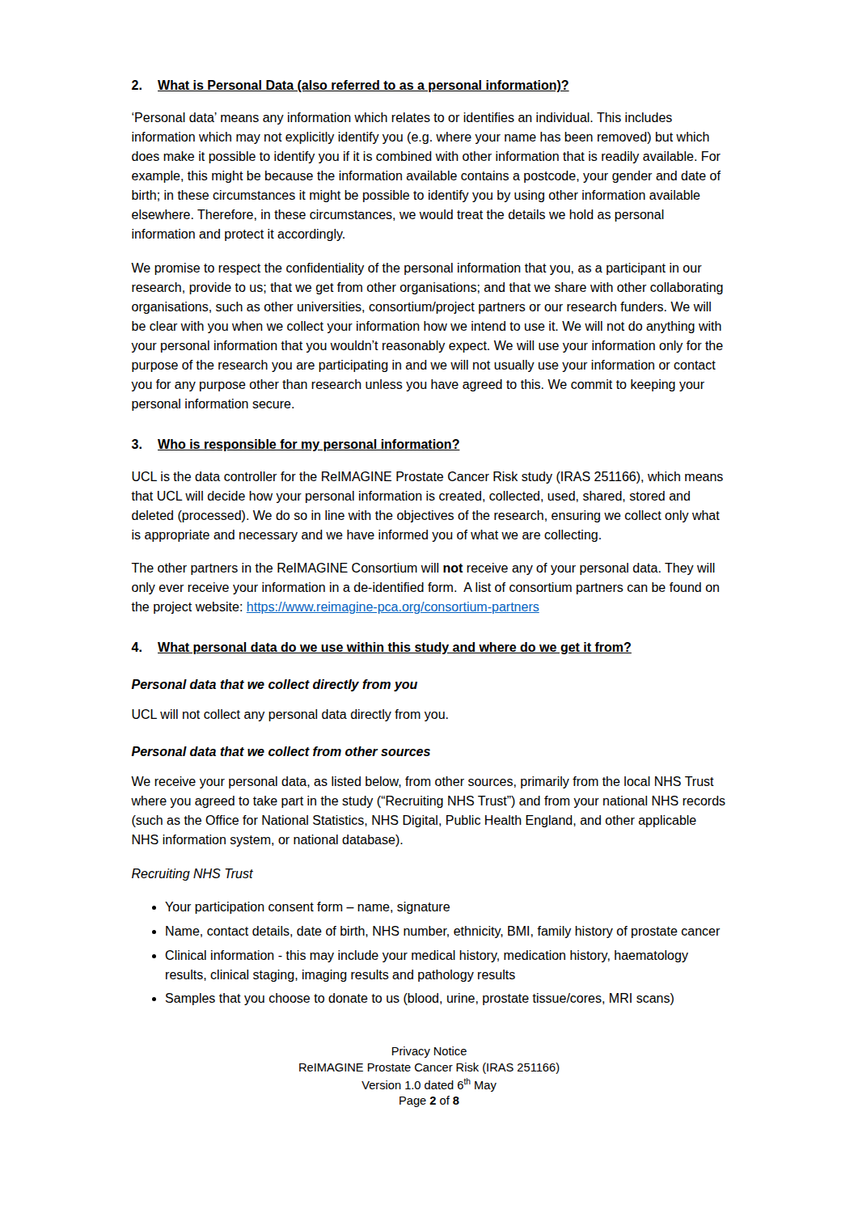2. What is Personal Data (also referred to as a personal information)?
‘Personal data’ means any information which relates to or identifies an individual. This includes information which may not explicitly identify you (e.g. where your name has been removed) but which does make it possible to identify you if it is combined with other information that is readily available. For example, this might be because the information available contains a postcode, your gender and date of birth; in these circumstances it might be possible to identify you by using other information available elsewhere. Therefore, in these circumstances, we would treat the details we hold as personal information and protect it accordingly.
We promise to respect the confidentiality of the personal information that you, as a participant in our research, provide to us; that we get from other organisations; and that we share with other collaborating organisations, such as other universities, consortium/project partners or our research funders. We will be clear with you when we collect your information how we intend to use it. We will not do anything with your personal information that you wouldn’t reasonably expect. We will use your information only for the purpose of the research you are participating in and we will not usually use your information or contact you for any purpose other than research unless you have agreed to this. We commit to keeping your personal information secure.
3. Who is responsible for my personal information?
UCL is the data controller for the ReIMAGINE Prostate Cancer Risk study (IRAS 251166), which means that UCL will decide how your personal information is created, collected, used, shared, stored and deleted (processed). We do so in line with the objectives of the research, ensuring we collect only what is appropriate and necessary and we have informed you of what we are collecting.
The other partners in the ReIMAGINE Consortium will not receive any of your personal data. They will only ever receive your information in a de-identified form. A list of consortium partners can be found on the project website: https://www.reimagine-pca.org/consortium-partners
4. What personal data do we use within this study and where do we get it from?
Personal data that we collect directly from you
UCL will not collect any personal data directly from you.
Personal data that we collect from other sources
We receive your personal data, as listed below, from other sources, primarily from the local NHS Trust where you agreed to take part in the study (“Recruiting NHS Trust”) and from your national NHS records (such as the Office for National Statistics, NHS Digital, Public Health England, and other applicable NHS information system, or national database).
Recruiting NHS Trust
Your participation consent form – name, signature
Name, contact details, date of birth, NHS number, ethnicity, BMI, family history of prostate cancer
Clinical information - this may include your medical history, medication history, haematology results, clinical staging, imaging results and pathology results
Samples that you choose to donate to us (blood, urine, prostate tissue/cores, MRI scans)
Privacy Notice
ReIMAGINE Prostate Cancer Risk (IRAS 251166)
Version 1.0 dated 6th May
Page 2 of 8